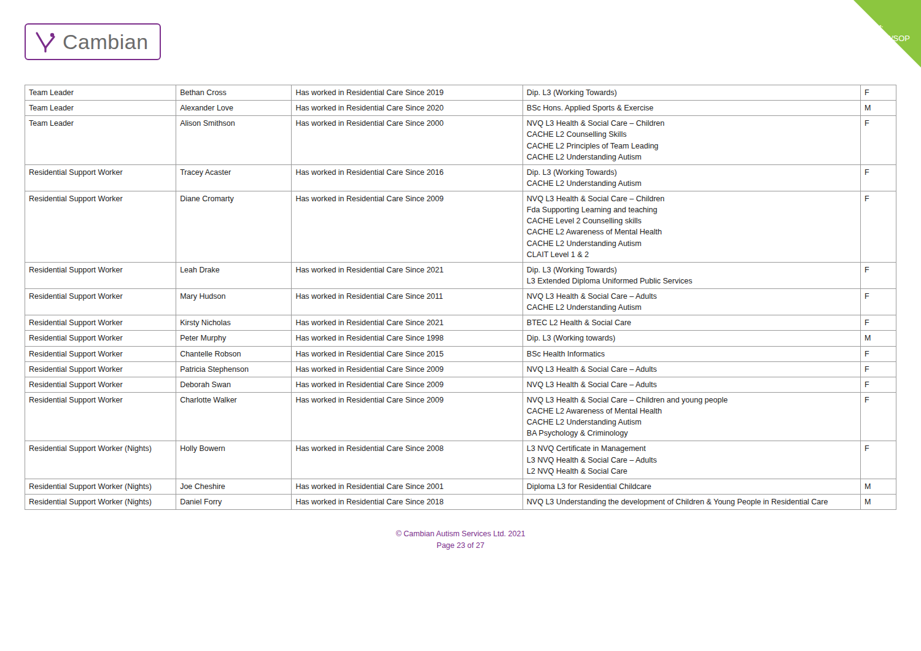Ref:
CSHS/SOP
Cambian
| Team Leader | Bethan Cross | Has worked in Residential Care Since 2019 | Dip. L3 (Working Towards) | F |
| Team Leader | Alexander Love | Has worked in Residential Care Since 2020 | BSc Hons. Applied Sports & Exercise | M |
| Team Leader | Alison Smithson | Has worked in Residential Care Since 2000 | NVQ L3 Health & Social Care – Children CACHE L2 Counselling Skills CACHE L2 Principles of Team Leading CACHE L2 Understanding Autism | F |
| Residential Support Worker | Tracey Acaster | Has worked in Residential Care Since 2016 | Dip. L3 (Working Towards) CACHE L2 Understanding Autism | F |
| Residential Support Worker | Diane Cromarty | Has worked in Residential Care Since 2009 | NVQ L3 Health & Social Care – Children Fda Supporting Learning and teaching CACHE Level 2 Counselling skills CACHE L2 Awareness of Mental Health CACHE L2 Understanding Autism CLAIT Level 1 & 2 | F |
| Residential Support Worker | Leah Drake | Has worked in Residential Care Since 2021 | Dip. L3 (Working Towards) L3 Extended Diploma Uniformed Public Services | F |
| Residential Support Worker | Mary Hudson | Has worked in Residential Care Since 2011 | NVQ L3 Health & Social Care – Adults CACHE L2 Understanding Autism | F |
| Residential Support Worker | Kirsty Nicholas | Has worked in Residential Care Since 2021 | BTEC L2 Health & Social Care | F |
| Residential Support Worker | Peter Murphy | Has worked in Residential Care Since 1998 | Dip. L3 (Working towards) | M |
| Residential Support Worker | Chantelle Robson | Has worked in Residential Care Since 2015 | BSc Health Informatics | F |
| Residential Support Worker | Patricia Stephenson | Has worked in Residential Care Since 2009 | NVQ L3 Health & Social Care – Adults | F |
| Residential Support Worker | Deborah Swan | Has worked in Residential Care Since 2009 | NVQ L3 Health & Social Care – Adults | F |
| Residential Support Worker | Charlotte Walker | Has worked in Residential Care Since 2009 | NVQ L3 Health & Social Care – Children and young people CACHE L2 Awareness of Mental Health CACHE L2 Understanding Autism BA Psychology & Criminology | F |
| Residential Support Worker (Nights) | Holly Bowern | Has worked in Residential Care Since 2008 | L3 NVQ Certificate in Management L3 NVQ Health & Social Care – Adults L2 NVQ Health & Social Care | F |
| Residential Support Worker (Nights) | Joe Cheshire | Has worked in Residential Care Since 2001 | Diploma L3 for Residential Childcare | M |
| Residential Support Worker (Nights) | Daniel Forry | Has worked in Residential Care Since 2018 | NVQ L3 Understanding the development of Children & Young People in Residential Care | M |
© Cambian Autism Services Ltd. 2021
Page 23 of 27